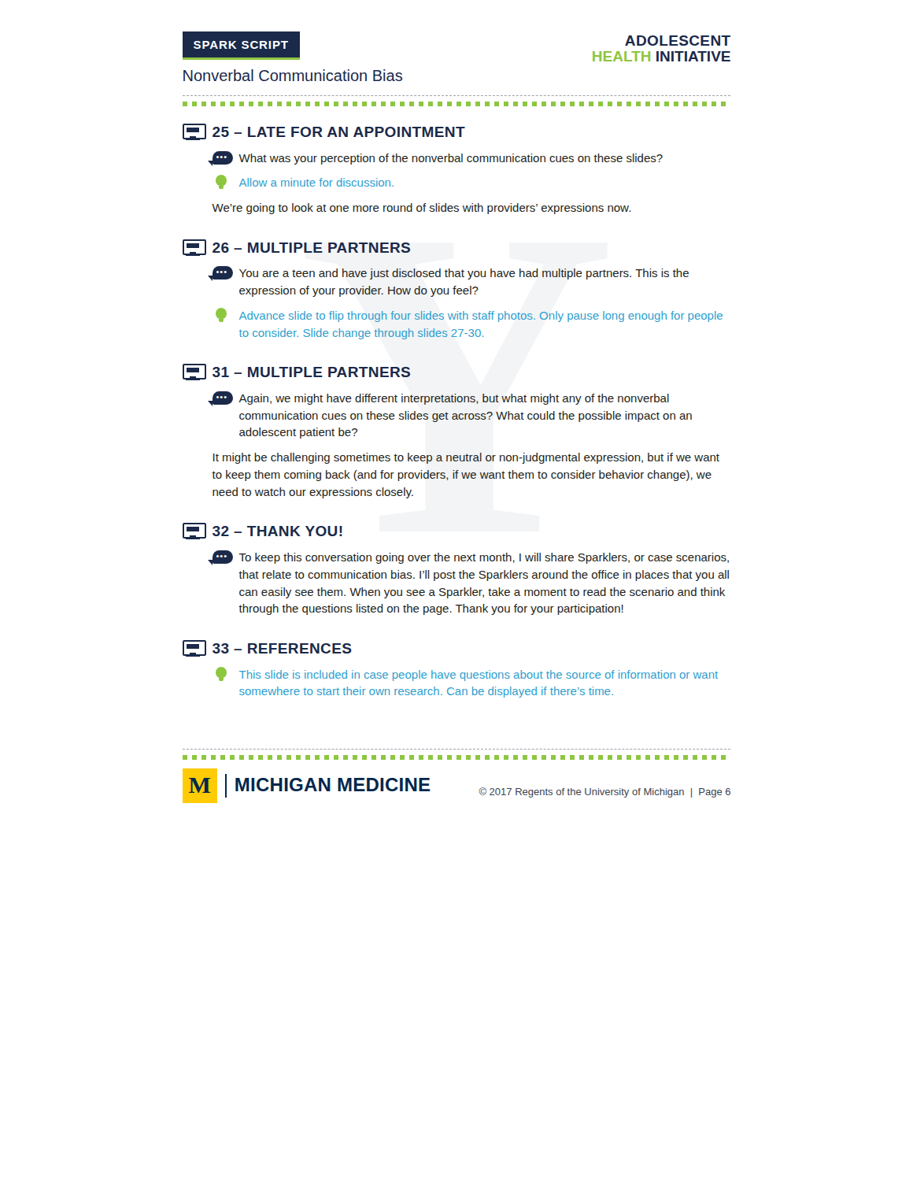Y
SPARK SCRIPT
ADOLESCENT
HEALTH INITIATIVE
Nonverbal Communication Bias
25 – LATE FOR AN APPOINTMENT
What was your perception of the nonverbal communication cues on these slides?
Allow a minute for discussion.
We’re going to look at one more round of slides with providers’ expressions now.
26 – MULTIPLE PARTNERS
You are a teen and have just disclosed that you have had multiple partners. This is the expression of your provider. How do you feel?
Advance slide to flip through four slides with staff photos. Only pause long enough for people to consider. Slide change through slides 27-30.
31 – MULTIPLE PARTNERS
Again, we might have different interpretations, but what might any of the nonverbal communication cues on these slides get across? What could the possible impact on an adolescent patient be?
It might be challenging sometimes to keep a neutral or non-judgmental expression, but if we want to keep them coming back (and for providers, if we want them to consider behavior change), we need to watch our expressions closely.
32 – THANK YOU!
To keep this conversation going over the next month, I will share Sparklers, or case scenarios, that relate to communication bias. I’ll post the Sparklers around the office in places that you all can easily see them. When you see a Sparkler, take a moment to read the scenario and think through the questions listed on the page. Thank you for your participation!
33 – REFERENCES
This slide is included in case people have questions about the source of information or want somewhere to start their own research. Can be displayed if there’s time.
M MICHIGAN MEDICINE
© 2017 Regents of the University of Michigan | Page 6